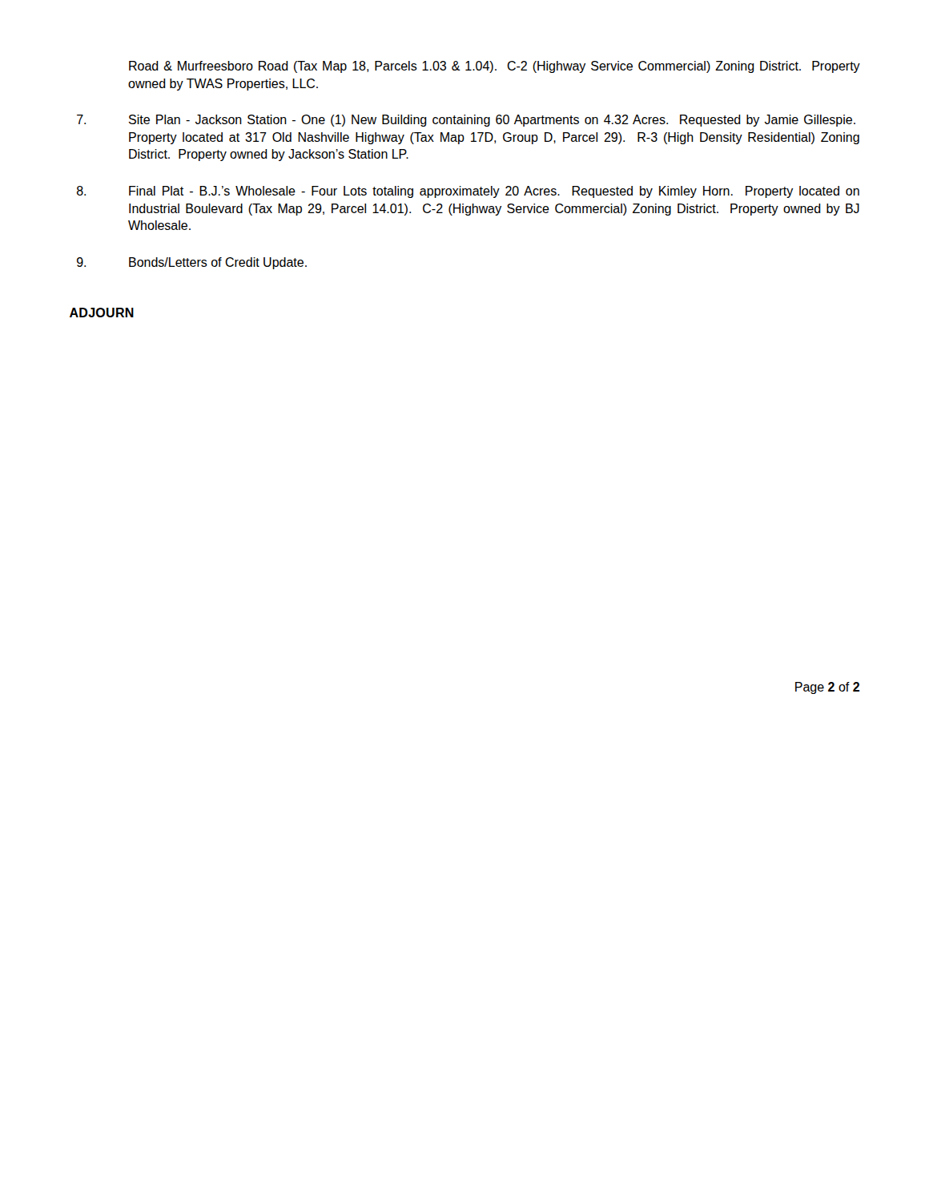Road & Murfreesboro Road (Tax Map 18, Parcels 1.03 & 1.04). C-2 (Highway Service Commercial) Zoning District. Property owned by TWAS Properties, LLC.
7.
Site Plan - Jackson Station - One (1) New Building containing 60 Apartments on 4.32 Acres. Requested by Jamie Gillespie. Property located at 317 Old Nashville Highway (Tax Map 17D, Group D, Parcel 29). R-3 (High Density Residential) Zoning District. Property owned by Jackson’s Station LP.
8.
Final Plat - B.J.’s Wholesale - Four Lots totaling approximately 20 Acres. Requested by Kimley Horn. Property located on Industrial Boulevard (Tax Map 29, Parcel 14.01). C-2 (Highway Service Commercial) Zoning District. Property owned by BJ Wholesale.
9.
Bonds/Letters of Credit Update.
ADJOURN
Page 2 of 2